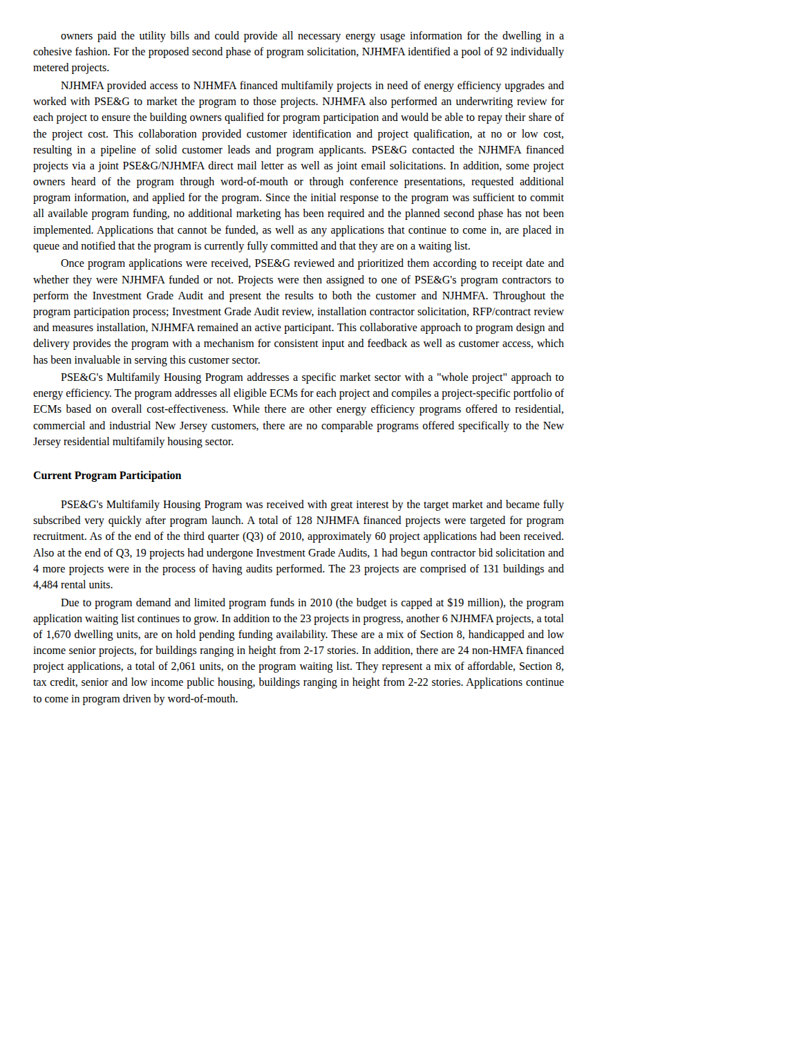owners paid the utility bills and could provide all necessary energy usage information for the dwelling in a cohesive fashion. For the proposed second phase of program solicitation, NJHMFA identified a pool of 92 individually metered projects.
NJHMFA provided access to NJHMFA financed multifamily projects in need of energy efficiency upgrades and worked with PSE&G to market the program to those projects. NJHMFA also performed an underwriting review for each project to ensure the building owners qualified for program participation and would be able to repay their share of the project cost. This collaboration provided customer identification and project qualification, at no or low cost, resulting in a pipeline of solid customer leads and program applicants. PSE&G contacted the NJHMFA financed projects via a joint PSE&G/NJHMFA direct mail letter as well as joint email solicitations. In addition, some project owners heard of the program through word-of-mouth or through conference presentations, requested additional program information, and applied for the program. Since the initial response to the program was sufficient to commit all available program funding, no additional marketing has been required and the planned second phase has not been implemented. Applications that cannot be funded, as well as any applications that continue to come in, are placed in queue and notified that the program is currently fully committed and that they are on a waiting list.
Once program applications were received, PSE&G reviewed and prioritized them according to receipt date and whether they were NJHMFA funded or not. Projects were then assigned to one of PSE&G's program contractors to perform the Investment Grade Audit and present the results to both the customer and NJHMFA. Throughout the program participation process; Investment Grade Audit review, installation contractor solicitation, RFP/contract review and measures installation, NJHMFA remained an active participant. This collaborative approach to program design and delivery provides the program with a mechanism for consistent input and feedback as well as customer access, which has been invaluable in serving this customer sector.
PSE&G's Multifamily Housing Program addresses a specific market sector with a "whole project" approach to energy efficiency. The program addresses all eligible ECMs for each project and compiles a project-specific portfolio of ECMs based on overall cost-effectiveness. While there are other energy efficiency programs offered to residential, commercial and industrial New Jersey customers, there are no comparable programs offered specifically to the New Jersey residential multifamily housing sector.
Current Program Participation
PSE&G's Multifamily Housing Program was received with great interest by the target market and became fully subscribed very quickly after program launch. A total of 128 NJHMFA financed projects were targeted for program recruitment. As of the end of the third quarter (Q3) of 2010, approximately 60 project applications had been received. Also at the end of Q3, 19 projects had undergone Investment Grade Audits, 1 had begun contractor bid solicitation and 4 more projects were in the process of having audits performed. The 23 projects are comprised of 131 buildings and 4,484 rental units.
Due to program demand and limited program funds in 2010 (the budget is capped at $19 million), the program application waiting list continues to grow. In addition to the 23 projects in progress, another 6 NJHMFA projects, a total of 1,670 dwelling units, are on hold pending funding availability. These are a mix of Section 8, handicapped and low income senior projects, for buildings ranging in height from 2-17 stories. In addition, there are 24 non-HMFA financed project applications, a total of 2,061 units, on the program waiting list. They represent a mix of affordable, Section 8, tax credit, senior and low income public housing, buildings ranging in height from 2-22 stories. Applications continue to come in program driven by word-of-mouth.